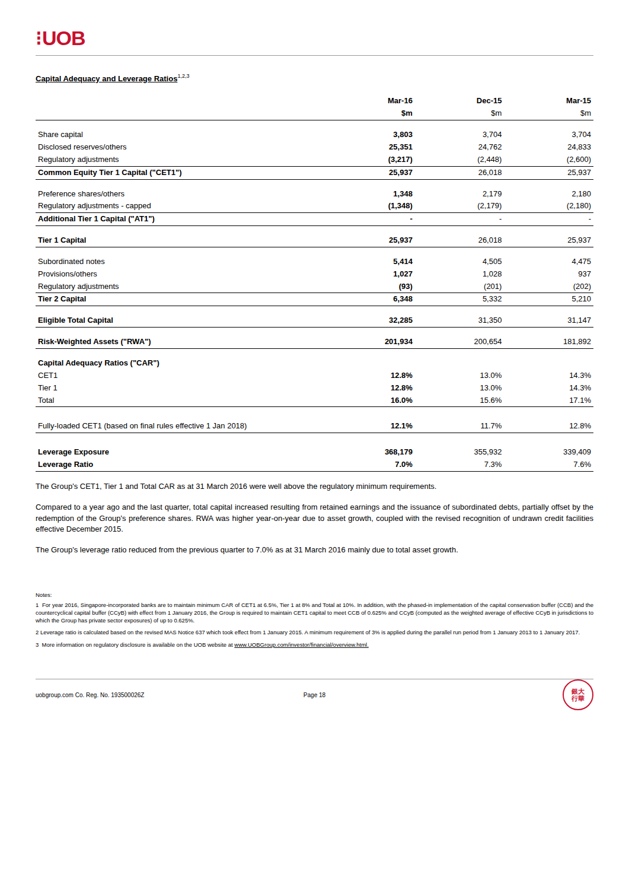⁝UOB
Capital Adequacy and Leverage Ratios
1,2,3
| | Mar-16 | Dec-15 | Mar-15 |
| | $m | $m | $m |
| Share capital | 3,803 | 3,704 | 3,704 |
| Disclosed reserves/others | 25,351 | 24,762 | 24,833 |
| Regulatory adjustments | (3,217) | (2,448) | (2,600) |
| Common Equity Tier 1 Capital ("CET1") | 25,937 | 26,018 | 25,937 |
| Preference shares/others | 1,348 | 2,179 | 2,180 |
| Regulatory adjustments - capped | (1,348) | (2,179) | (2,180) |
| Additional Tier 1 Capital ("AT1") | - | - | - |
| Tier 1 Capital | 25,937 | 26,018 | 25,937 |
| Subordinated notes | 5,414 | 4,505 | 4,475 |
| Provisions/others | 1,027 | 1,028 | 937 |
| Regulatory adjustments | (93) | (201) | (202) |
| Tier 2 Capital | 6,348 | 5,332 | 5,210 |
| Eligible Total Capital | 32,285 | 31,350 | 31,147 |
| Risk-Weighted Assets ("RWA") | 201,934 | 200,654 | 181,892 |
| Capital Adequacy Ratios ("CAR") | | | |
| CET1 | 12.8% | 13.0% | 14.3% |
| Tier 1 | 12.8% | 13.0% | 14.3% |
| Total | 16.0% | 15.6% | 17.1% |
| Fully-loaded CET1 (based on final rules effective 1 Jan 2018) | 12.1% | 11.7% | 12.8% |
| Leverage Exposure | 368,179 | 355,932 | 339,409 |
| Leverage Ratio | 7.0% | 7.3% | 7.6% |
The Group's CET1, Tier 1 and Total CAR as at 31 March 2016 were well above the regulatory minimum requirements.
Compared to a year ago and the last quarter, total capital increased resulting from retained earnings and the issuance of subordinated debts, partially offset by the redemption of the Group's preference shares. RWA was higher year-on-year due to asset growth, coupled with the revised recognition of undrawn credit facilities effective December 2015.
The Group's leverage ratio reduced from the previous quarter to 7.0% as at 31 March 2016 mainly due to total asset growth.
Notes:
1 For year 2016, Singapore-incorporated banks are to maintain minimum CAR of CET1 at 6.5%, Tier 1 at 8% and Total at 10%. In addition, with the phased-in implementation of the capital conservation buffer (CCB) and the countercyclical capital buffer (CCyB) with effect from 1 January 2016, the Group is required to maintain CET1 capital to meet CCB of 0.625% and CCyB (computed as the weighted average of effective CCyB in jurisdictions to which the Group has private sector exposures) of up to 0.625%.
2 Leverage ratio is calculated based on the revised MAS Notice 637 which took effect from 1 January 2015. A minimum requirement of 3% is applied during the parallel run period from 1 January 2013 to 1 January 2017.
3 More information on regulatory disclosure is available on the UOB website at www.UOBGroup.com/investor/financial/overview.html.
uobgroup.com Co. Reg. No. 193500026Z
Page 18
銀大
行華